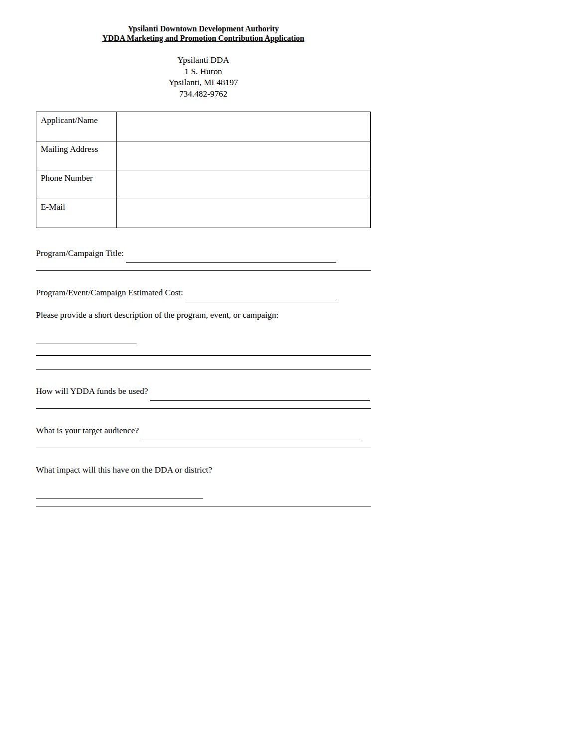Ypsilanti Downtown Development Authority
YDDA Marketing and Promotion Contribution Application
Ypsilanti DDA
1 S. Huron
Ypsilanti, MI 48197
734.482-9762
| Applicant/Name | |
| Mailing Address | |
| Phone Number | |
| E-Mail | |
Program/Campaign Title:
Program/Event/Campaign Estimated Cost:
Please provide a short description of the program, event, or campaign:
How will YDDA funds be used?
What is your target audience?
What impact will this have on the DDA or district?